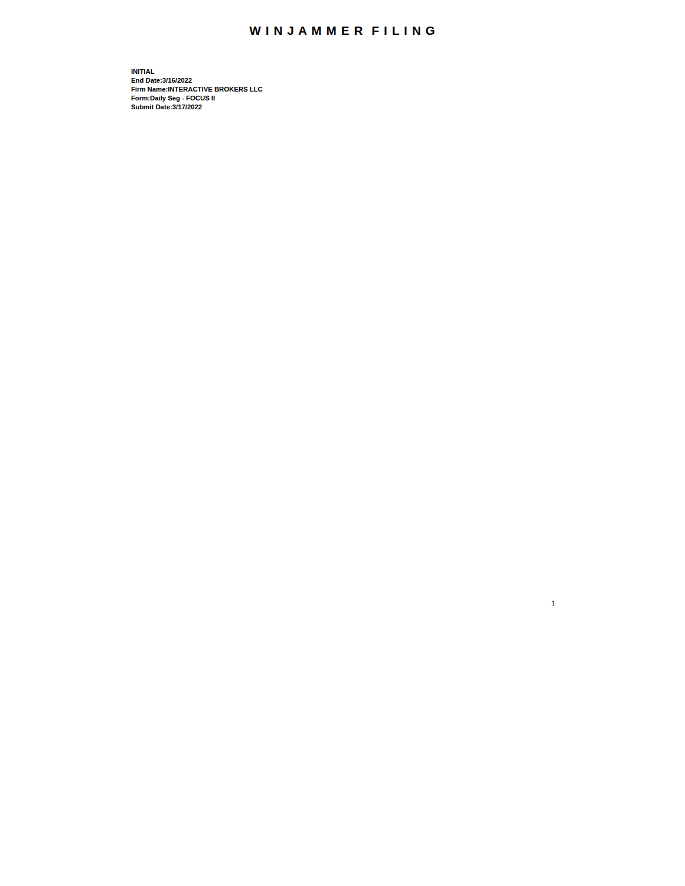W I N J A M M E R F I L I N G
INITIAL
End Date:3/16/2022
Firm Name:INTERACTIVE BROKERS LLC
Form:Daily Seg - FOCUS II
Submit Date:3/17/2022
1